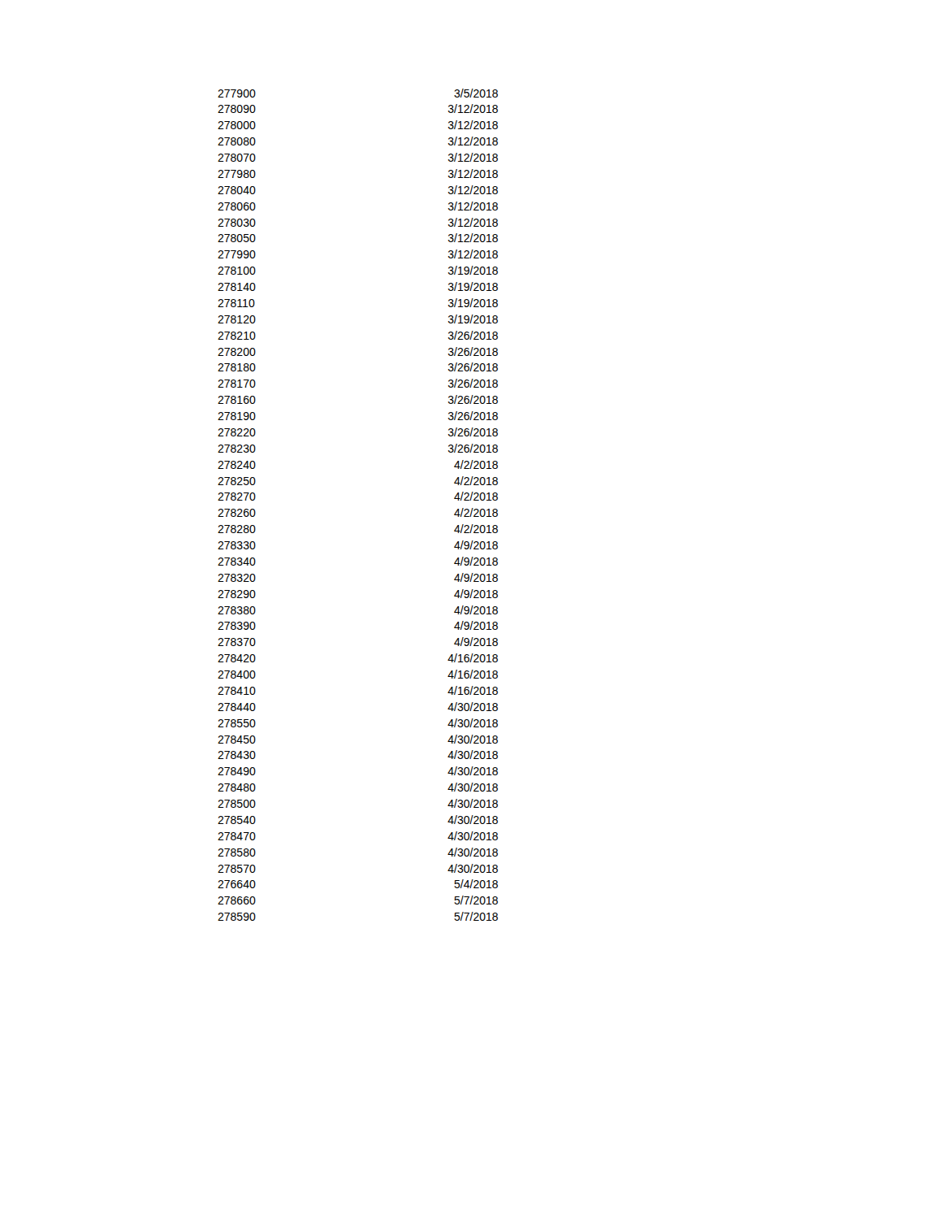| 277900 | 3/5/2018 |
| 278090 | 3/12/2018 |
| 278000 | 3/12/2018 |
| 278080 | 3/12/2018 |
| 278070 | 3/12/2018 |
| 277980 | 3/12/2018 |
| 278040 | 3/12/2018 |
| 278060 | 3/12/2018 |
| 278030 | 3/12/2018 |
| 278050 | 3/12/2018 |
| 277990 | 3/12/2018 |
| 278100 | 3/19/2018 |
| 278140 | 3/19/2018 |
| 278110 | 3/19/2018 |
| 278120 | 3/19/2018 |
| 278210 | 3/26/2018 |
| 278200 | 3/26/2018 |
| 278180 | 3/26/2018 |
| 278170 | 3/26/2018 |
| 278160 | 3/26/2018 |
| 278190 | 3/26/2018 |
| 278220 | 3/26/2018 |
| 278230 | 3/26/2018 |
| 278240 | 4/2/2018 |
| 278250 | 4/2/2018 |
| 278270 | 4/2/2018 |
| 278260 | 4/2/2018 |
| 278280 | 4/2/2018 |
| 278330 | 4/9/2018 |
| 278340 | 4/9/2018 |
| 278320 | 4/9/2018 |
| 278290 | 4/9/2018 |
| 278380 | 4/9/2018 |
| 278390 | 4/9/2018 |
| 278370 | 4/9/2018 |
| 278420 | 4/16/2018 |
| 278400 | 4/16/2018 |
| 278410 | 4/16/2018 |
| 278440 | 4/30/2018 |
| 278550 | 4/30/2018 |
| 278450 | 4/30/2018 |
| 278430 | 4/30/2018 |
| 278490 | 4/30/2018 |
| 278480 | 4/30/2018 |
| 278500 | 4/30/2018 |
| 278540 | 4/30/2018 |
| 278470 | 4/30/2018 |
| 278580 | 4/30/2018 |
| 278570 | 4/30/2018 |
| 276640 | 5/4/2018 |
| 278660 | 5/7/2018 |
| 278590 | 5/7/2018 |